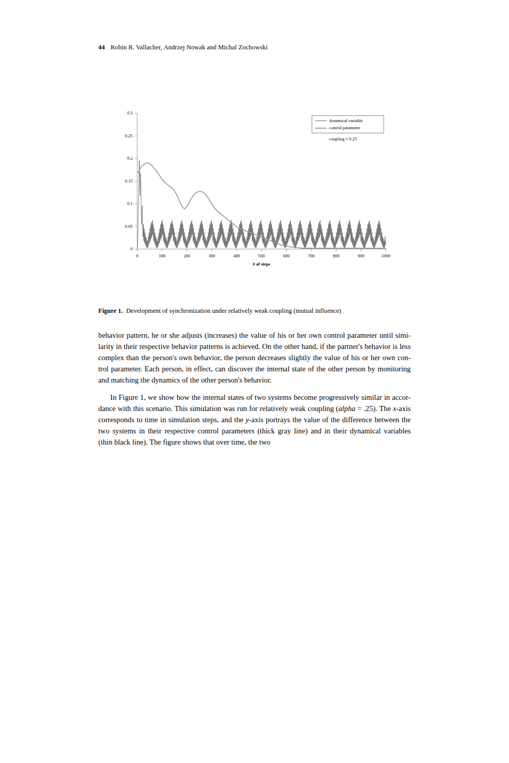44 Robin R. Vallacher, Andrzej Nowak and Michal Zochowski
0.3 0.25 0.2 0.15 0.1 0.05 0 0 100 200 300 400 500 600 700 800 900 1000 # of steps dynamical variable control parameter coupling = 0.25
Figure 1. Development of synchronization under relatively weak coupling (mutual influence)
behavior pattern, he or she adjusts (increases) the value of his or her own control parameter until similarity in their respective behavior patterns is achieved. On the other hand, if the partner's behavior is less complex than the person's own behavior, the person decreases slightly the value of his or her own control parameter. Each person, in effect, can discover the internal state of the other person by monitoring and matching the dynamics of the other person's behavior.
In Figure 1, we show how the internal states of two systems become progressively similar in accordance with this scenario. This simulation was run for relatively weak coupling (alpha = .25). The x-axis corresponds to time in simulation steps, and the y-axis portrays the value of the difference between the two systems in their respective control parameters (thick gray line) and in their dynamical variables (thin black line). The figure shows that over time, the two